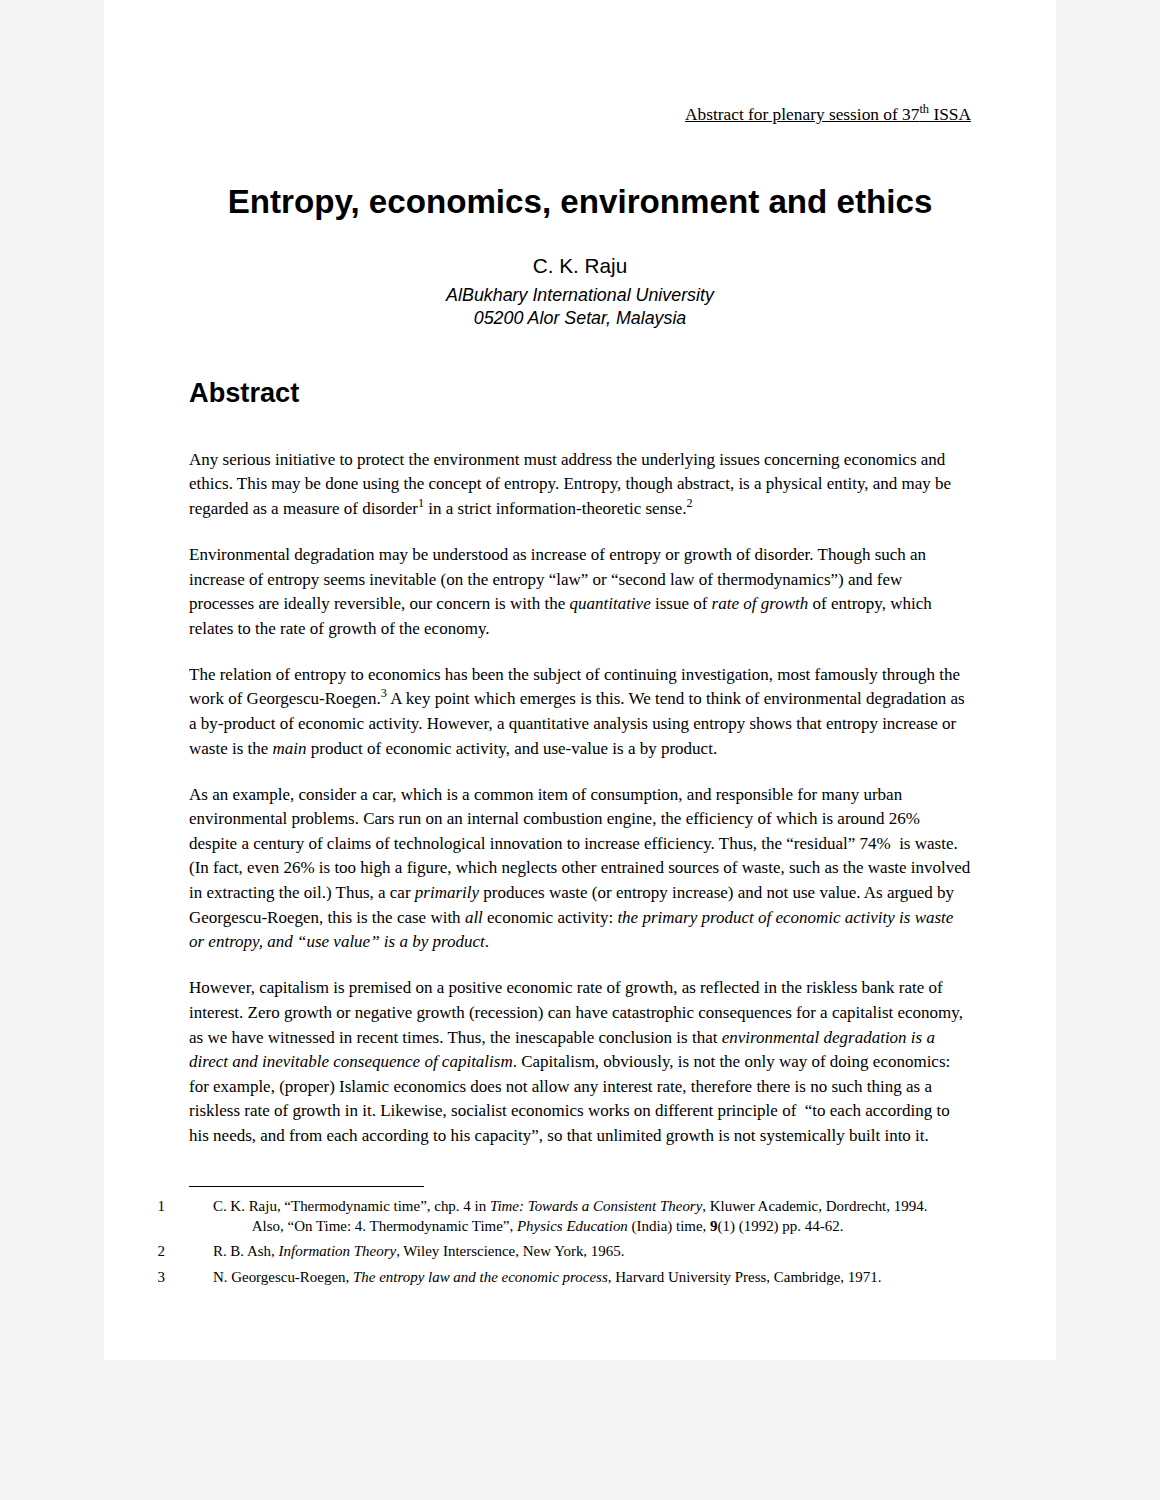Abstract for plenary session of 37th ISSA
Entropy, economics, environment and ethics
C. K. Raju
AlBukhary International University
05200 Alor Setar, Malaysia
Abstract
Any serious initiative to protect the environment must address the underlying issues concerning economics and ethics. This may be done using the concept of entropy. Entropy, though abstract, is a physical entity, and may be regarded as a measure of disorder1 in a strict information-theoretic sense.2
Environmental degradation may be understood as increase of entropy or growth of disorder. Though such an increase of entropy seems inevitable (on the entropy “law” or “second law of thermodynamics”) and few processes are ideally reversible, our concern is with the quantitative issue of rate of growth of entropy, which relates to the rate of growth of the economy.
The relation of entropy to economics has been the subject of continuing investigation, most famously through the work of Georgescu-Roegen.3 A key point which emerges is this. We tend to think of environmental degradation as a by-product of economic activity. However, a quantitative analysis using entropy shows that entropy increase or waste is the main product of economic activity, and use-value is a by product.
As an example, consider a car, which is a common item of consumption, and responsible for many urban environmental problems. Cars run on an internal combustion engine, the efficiency of which is around 26% despite a century of claims of technological innovation to increase efficiency. Thus, the “residual” 74% is waste. (In fact, even 26% is too high a figure, which neglects other entrained sources of waste, such as the waste involved in extracting the oil.) Thus, a car primarily produces waste (or entropy increase) and not use value. As argued by Georgescu-Roegen, this is the case with all economic activity: the primary product of economic activity is waste or entropy, and “use value” is a by product.
However, capitalism is premised on a positive economic rate of growth, as reflected in the riskless bank rate of interest. Zero growth or negative growth (recession) can have catastrophic consequences for a capitalist economy, as we have witnessed in recent times. Thus, the inescapable conclusion is that environmental degradation is a direct and inevitable consequence of capitalism. Capitalism, obviously, is not the only way of doing economics: for example, (proper) Islamic economics does not allow any interest rate, therefore there is no such thing as a riskless rate of growth in it. Likewise, socialist economics works on different principle of “to each according to his needs, and from each according to his capacity”, so that unlimited growth is not systemically built into it.
1 C. K. Raju, “Thermodynamic time”, chp. 4 in Time: Towards a Consistent Theory, Kluwer Academic, Dordrecht, 1994.Also, “On Time: 4. Thermodynamic Time”, Physics Education (India) time, 9(1) (1992) pp. 44-62.
2 R. B. Ash, Information Theory, Wiley Interscience, New York, 1965.
3 N. Georgescu-Roegen, The entropy law and the economic process, Harvard University Press, Cambridge, 1971.